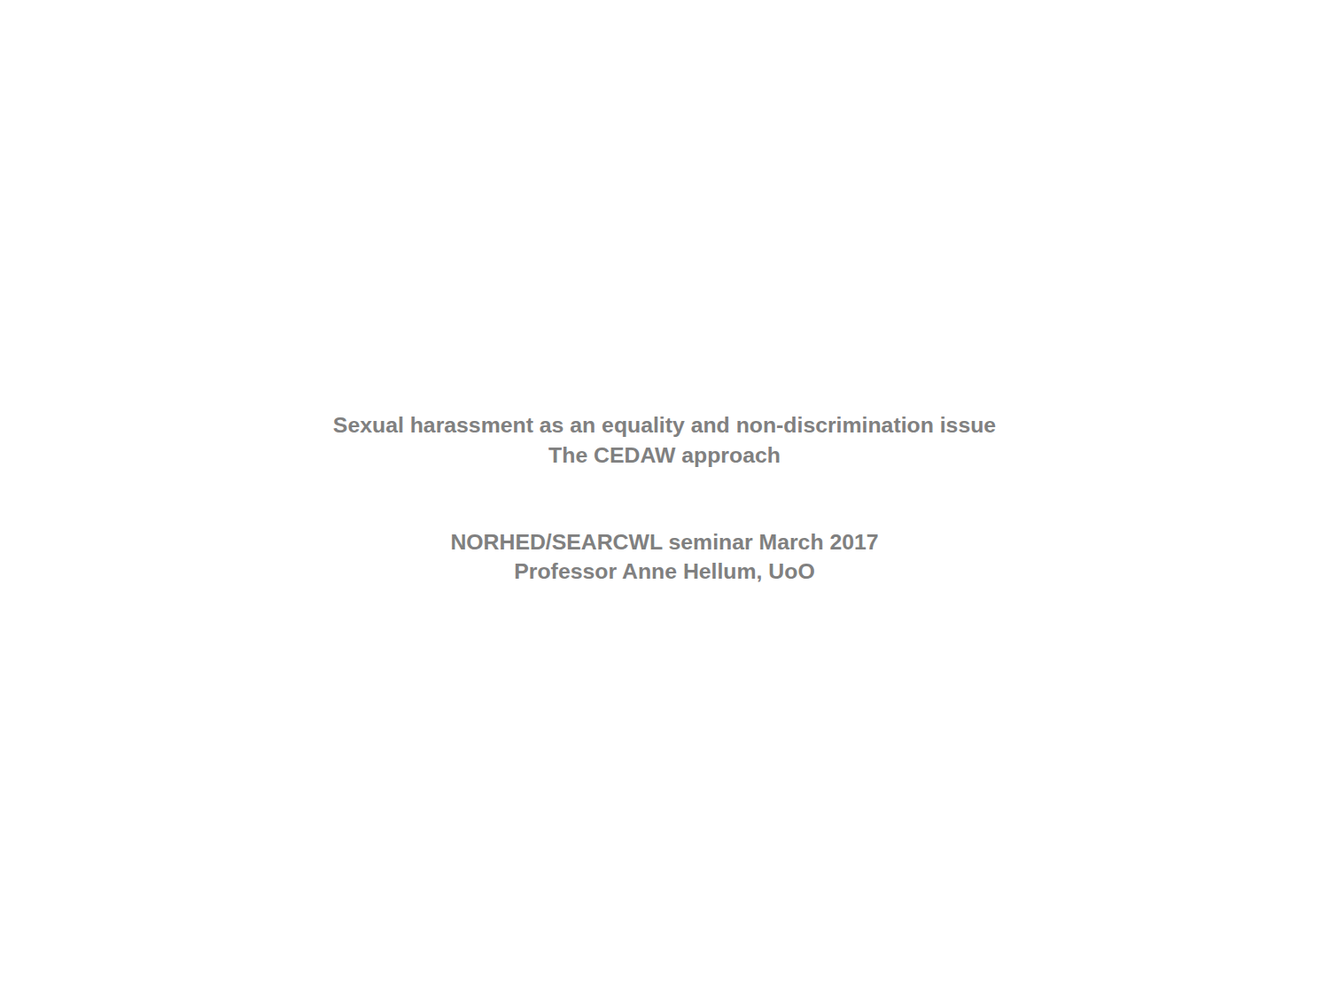Sexual harassment as an equality and non-discrimination issue The CEDAW approach
NORHED/SEARCWL seminar March 2017 Professor Anne Hellum, UoO